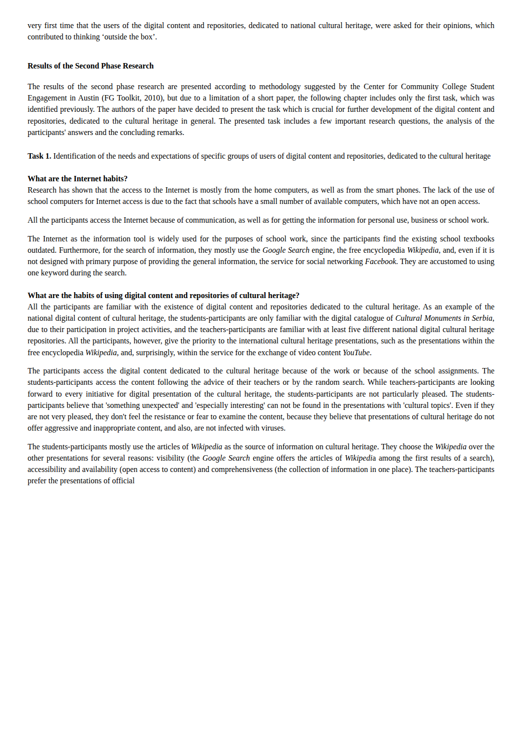very first time that the users of the digital content and repositories, dedicated to national cultural heritage, were asked for their opinions, which contributed to thinking ‘outside the box’.
Results of the Second Phase Research
The results of the second phase research are presented according to methodology suggested by the Center for Community College Student Engagement in Austin (FG Toolkit, 2010), but due to a limitation of a short paper, the following chapter includes only the first task, which was identified previously. The authors of the paper have decided to present the task which is crucial for further development of the digital content and repositories, dedicated to the cultural heritage in general. The presented task includes a few important research questions, the analysis of the participants' answers and the concluding remarks.
Task 1. Identification of the needs and expectations of specific groups of users of digital content and repositories, dedicated to the cultural heritage
What are the Internet habits?
Research has shown that the access to the Internet is mostly from the home computers, as well as from the smart phones. The lack of the use of school computers for Internet access is due to the fact that schools have a small number of available computers, which have not an open access.
All the participants access the Internet because of communication, as well as for getting the information for personal use, business or school work.
The Internet as the information tool is widely used for the purposes of school work, since the participants find the existing school textbooks outdated. Furthermore, for the search of information, they mostly use the Google Search engine, the free encyclopedia Wikipedia, and, even if it is not designed with primary purpose of providing the general information, the service for social networking Facebook. They are accustomed to using one keyword during the search.
What are the habits of using digital content and repositories of cultural heritage?
All the participants are familiar with the existence of digital content and repositories dedicated to the cultural heritage. As an example of the national digital content of cultural heritage, the students-participants are only familiar with the digital catalogue of Cultural Monuments in Serbia, due to their participation in project activities, and the teachers-participants are familiar with at least five different national digital cultural heritage repositories. All the participants, however, give the priority to the international cultural heritage presentations, such as the presentations within the free encyclopedia Wikipedia, and, surprisingly, within the service for the exchange of video content YouTube.
The participants access the digital content dedicated to the cultural heritage because of the work or because of the school assignments. The students-participants access the content following the advice of their teachers or by the random search. While teachers-participants are looking forward to every initiative for digital presentation of the cultural heritage, the students-participants are not particularly pleased. The students-participants believe that 'something unexpected' and 'especially interesting' can not be found in the presentations with 'cultural topics'. Even if they are not very pleased, they don't feel the resistance or fear to examine the content, because they believe that presentations of cultural heritage do not offer aggressive and inappropriate content, and also, are not infected with viruses.
The students-participants mostly use the articles of Wikipedia as the source of information on cultural heritage. They choose the Wikipedia over the other presentations for several reasons: visibility (the Google Search engine offers the articles of Wikipedia among the first results of a search), accessibility and availability (open access to content) and comprehensiveness (the collection of information in one place). The teachers-participants prefer the presentations of official